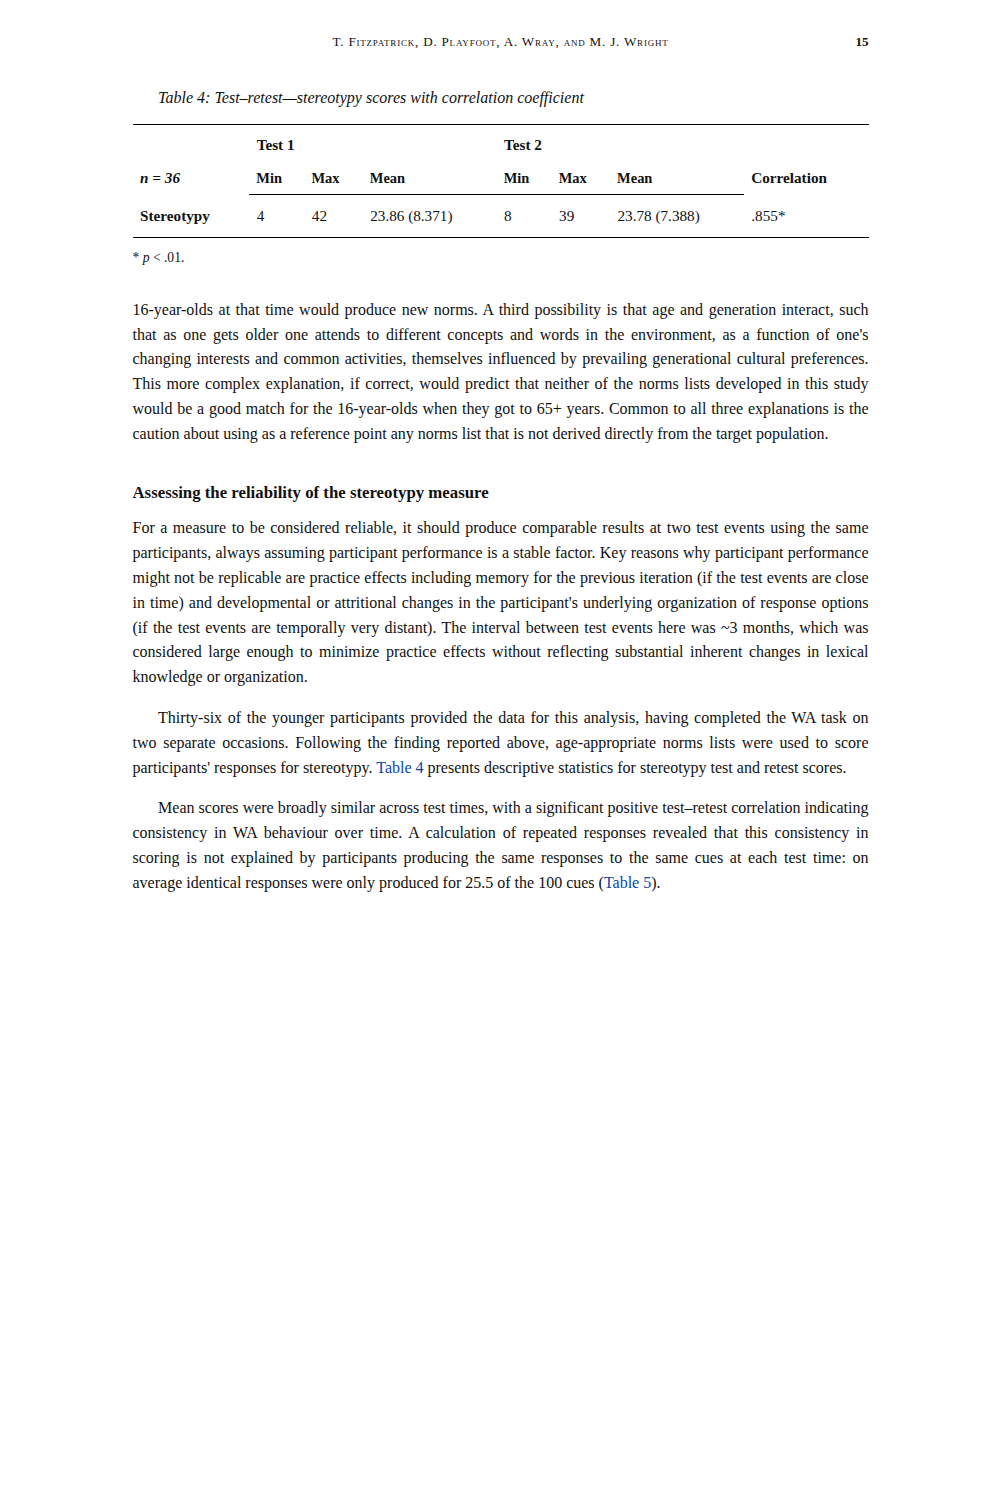T. Fitzpatrick, D. Playfoot, A. Wray, and M. J. Wright 15
Table 4: Test–retest—stereotypy scores with correlation coefficient
| n = 36 | Test 1 | Test 2 | Correlation |
| --- | --- | --- | --- |
| Min | Max | Mean | Min | Max | Mean |
| Stereotypy | 4 | 42 | 23.86 (8.371) | 8 | 39 | 23.78 (7.388) | .855* |
* p < .01.
16-year-olds at that time would produce new norms. A third possibility is that age and generation interact, such that as one gets older one attends to different concepts and words in the environment, as a function of one's changing interests and common activities, themselves influenced by prevailing generational cultural preferences. This more complex explanation, if correct, would predict that neither of the norms lists developed in this study would be a good match for the 16-year-olds when they got to 65+ years. Common to all three explanations is the caution about using as a reference point any norms list that is not derived directly from the target population.
Assessing the reliability of the stereotypy measure
For a measure to be considered reliable, it should produce comparable results at two test events using the same participants, always assuming participant performance is a stable factor. Key reasons why participant performance might not be replicable are practice effects including memory for the previous iteration (if the test events are close in time) and developmental or attritional changes in the participant's underlying organization of response options (if the test events are temporally very distant). The interval between test events here was ~3 months, which was considered large enough to minimize practice effects without reflecting substantial inherent changes in lexical knowledge or organization.
Thirty-six of the younger participants provided the data for this analysis, having completed the WA task on two separate occasions. Following the finding reported above, age-appropriate norms lists were used to score participants' responses for stereotypy. Table 4 presents descriptive statistics for stereotypy test and retest scores.
Mean scores were broadly similar across test times, with a significant positive test–retest correlation indicating consistency in WA behaviour over time. A calculation of repeated responses revealed that this consistency in scoring is not explained by participants producing the same responses to the same cues at each test time: on average identical responses were only produced for 25.5 of the 100 cues (Table 5).